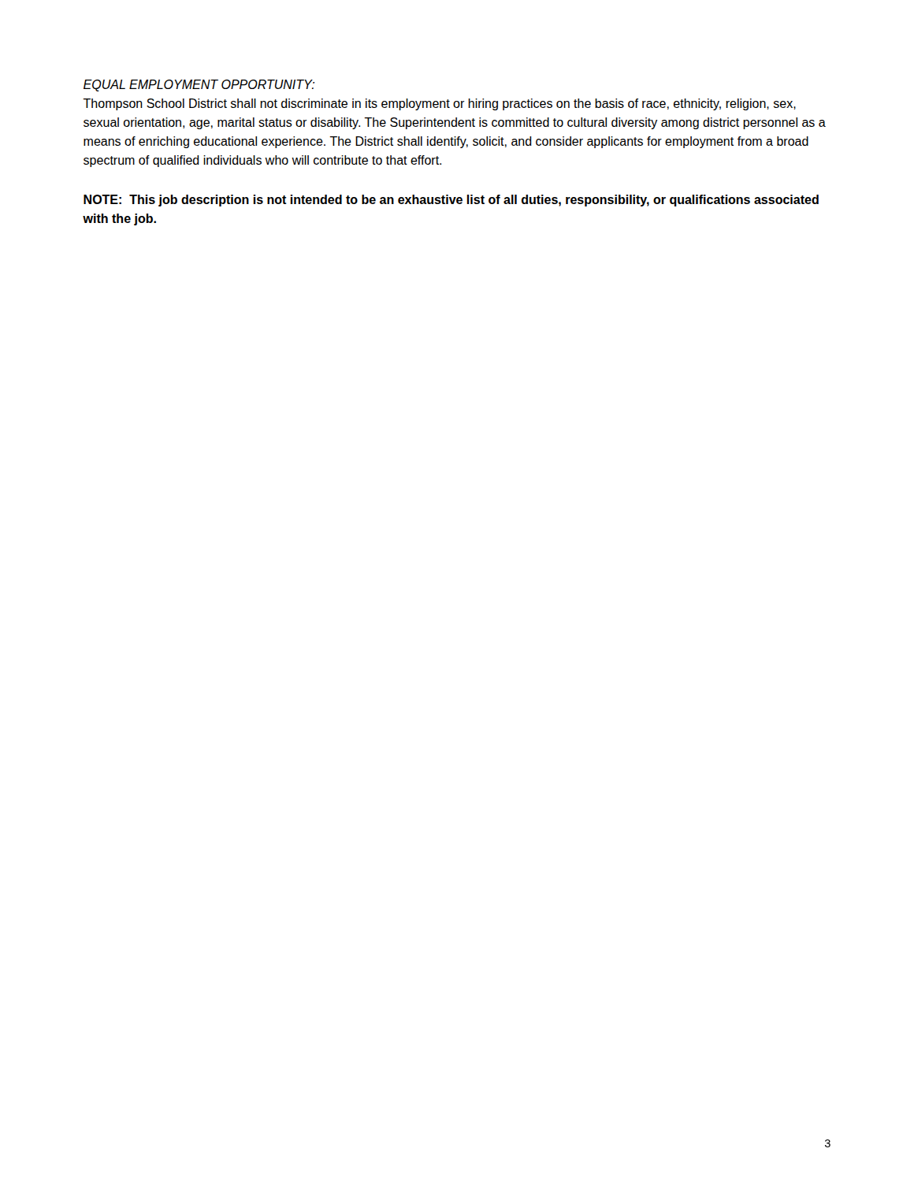EQUAL EMPLOYMENT OPPORTUNITY:
Thompson School District shall not discriminate in its employment or hiring practices on the basis of race, ethnicity, religion, sex, sexual orientation, age, marital status or disability. The Superintendent is committed to cultural diversity among district personnel as a means of enriching educational experience. The District shall identify, solicit, and consider applicants for employment from a broad spectrum of qualified individuals who will contribute to that effort.
NOTE: This job description is not intended to be an exhaustive list of all duties, responsibility, or qualifications associated with the job.
3